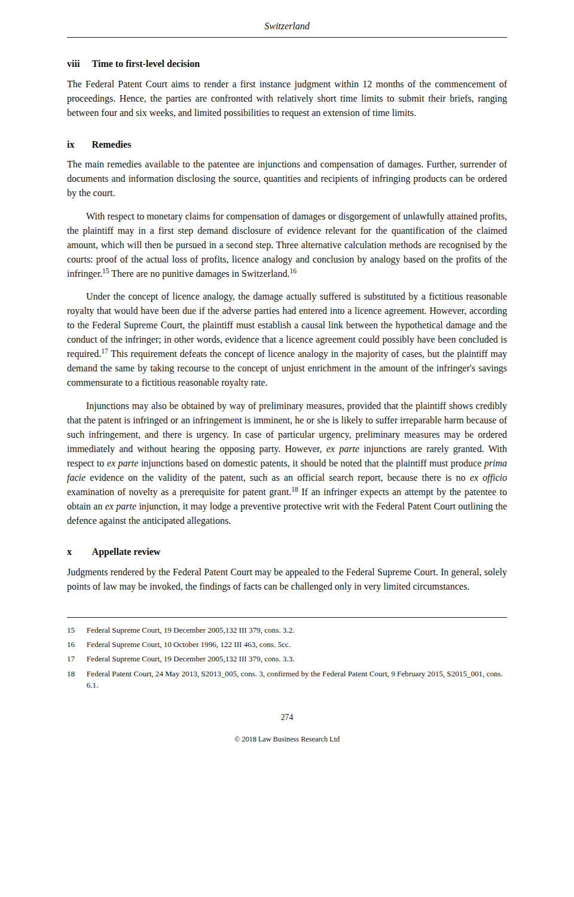Switzerland
viii Time to first-level decision
The Federal Patent Court aims to render a first instance judgment within 12 months of the commencement of proceedings. Hence, the parties are confronted with relatively short time limits to submit their briefs, ranging between four and six weeks, and limited possibilities to request an extension of time limits.
ix Remedies
The main remedies available to the patentee are injunctions and compensation of damages. Further, surrender of documents and information disclosing the source, quantities and recipients of infringing products can be ordered by the court.
With respect to monetary claims for compensation of damages or disgorgement of unlawfully attained profits, the plaintiff may in a first step demand disclosure of evidence relevant for the quantification of the claimed amount, which will then be pursued in a second step. Three alternative calculation methods are recognised by the courts: proof of the actual loss of profits, licence analogy and conclusion by analogy based on the profits of the infringer.15 There are no punitive damages in Switzerland.16
Under the concept of licence analogy, the damage actually suffered is substituted by a fictitious reasonable royalty that would have been due if the adverse parties had entered into a licence agreement. However, according to the Federal Supreme Court, the plaintiff must establish a causal link between the hypothetical damage and the conduct of the infringer; in other words, evidence that a licence agreement could possibly have been concluded is required.17 This requirement defeats the concept of licence analogy in the majority of cases, but the plaintiff may demand the same by taking recourse to the concept of unjust enrichment in the amount of the infringer's savings commensurate to a fictitious reasonable royalty rate.
Injunctions may also be obtained by way of preliminary measures, provided that the plaintiff shows credibly that the patent is infringed or an infringement is imminent, he or she is likely to suffer irreparable harm because of such infringement, and there is urgency. In case of particular urgency, preliminary measures may be ordered immediately and without hearing the opposing party. However, ex parte injunctions are rarely granted. With respect to ex parte injunctions based on domestic patents, it should be noted that the plaintiff must produce prima facie evidence on the validity of the patent, such as an official search report, because there is no ex officio examination of novelty as a prerequisite for patent grant.18 If an infringer expects an attempt by the patentee to obtain an ex parte injunction, it may lodge a preventive protective writ with the Federal Patent Court outlining the defence against the anticipated allegations.
x Appellate review
Judgments rendered by the Federal Patent Court may be appealed to the Federal Supreme Court. In general, solely points of law may be invoked, the findings of facts can be challenged only in very limited circumstances.
15 Federal Supreme Court, 19 December 2005,132 III 379, cons. 3.2.
16 Federal Supreme Court, 10 October 1996, 122 III 463, cons. 5cc.
17 Federal Supreme Court, 19 December 2005,132 III 379, cons. 3.3.
18 Federal Patent Court, 24 May 2013, S2013_005, cons. 3, confirmed by the Federal Patent Court, 9 February 2015, S2015_001, cons. 6.1.
274
© 2018 Law Business Research Ltd